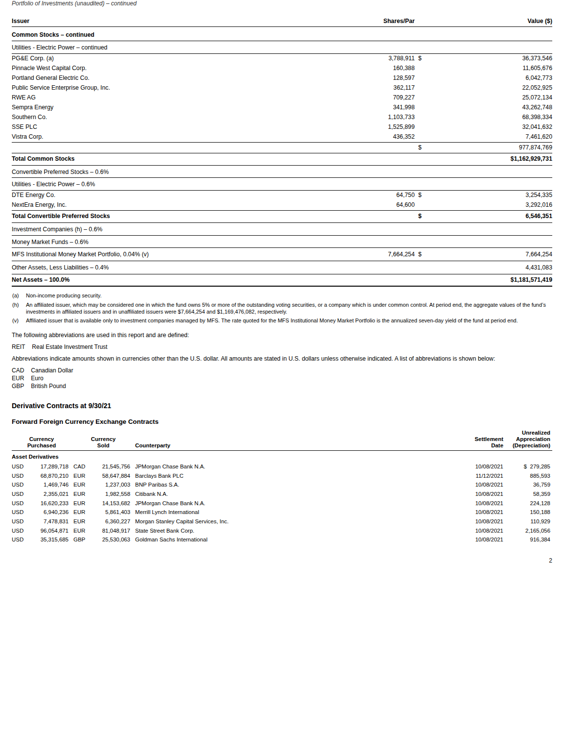Portfolio of Investments (unaudited) – continued
| Issuer | Shares/Par | Value ($) |
| --- | --- | --- |
| Common Stocks – continued |
| Utilities - Electric Power – continued |
| PG&E Corp. (a) | 3,788,911 | $ | 36,373,546 |
| Pinnacle West Capital Corp. | 160,388 | | 11,605,676 |
| Portland General Electric Co. | 128,597 | | 6,042,773 |
| Public Service Enterprise Group, Inc. | 362,117 | | 22,052,925 |
| RWE AG | 709,227 | | 25,072,134 |
| Sempra Energy | 341,998 | | 43,262,748 |
| Southern Co. | 1,103,733 | | 68,398,334 |
| SSE PLC | 1,525,899 | | 32,041,632 |
| Vistra Corp. | 436,352 | | 7,461,620 |
| | | $ | 977,874,769 |
| Total Common Stocks | | | $1,162,929,731 |
| Convertible Preferred Stocks – 0.6% |
| Utilities - Electric Power – 0.6% |
| DTE Energy Co. | 64,750 | $ | 3,254,335 |
| NextEra Energy, Inc. | 64,600 | | 3,292,016 |
| Total Convertible Preferred Stocks | | $ | 6,546,351 |
| Investment Companies (h) – 0.6% |
| Money Market Funds – 0.6% |
| MFS Institutional Money Market Portfolio, 0.04% (v) | 7,664,254 | $ | 7,664,254 |
| Other Assets, Less Liabilities – 0.4% | | | 4,431,083 |
| Net Assets – 100.0% | | | $1,181,571,419 |
| (a) | Non-income producing security. |
| (h) | An affiliated issuer, which may be considered one in which the fund owns 5% or more of the outstanding voting securities, or a company which is under common control. At period end, the aggregate values of the fund’s investments in affiliated issuers and in unaffiliated issuers were $7,664,254 and $1,169,476,082, respectively. |
| (v) | Affiliated issuer that is available only to investment companies managed by MFS. The rate quoted for the MFS Institutional Money Market Portfolio is the annualized seven-day yield of the fund at period end. |
The following abbreviations are used in this report and are defined:
| REIT | Real Estate Investment Trust |
Abbreviations indicate amounts shown in currencies other than the U.S. dollar. All amounts are stated in U.S. dollars unless otherwise indicated. A list of abbreviations is shown below:
| CAD | Canadian Dollar |
| EUR | Euro |
| GBP | British Pound |
Derivative Contracts at 9/30/21
Forward Foreign Currency Exchange Contracts
| Currency Purchased | Currency Sold | Counterparty | Settlement Date | Unrealized Appreciation (Depreciation) |
| --- | --- | --- | --- | --- |
| Asset Derivatives |
| USD | 17,289,718 | CAD | 21,545,756 | JPMorgan Chase Bank N.A. | 10/08/2021 | $ 279,285 |
| USD | 68,870,210 | EUR | 58,647,884 | Barclays Bank PLC | 11/12/2021 | 885,593 |
| USD | 1,469,746 | EUR | 1,237,003 | BNP Paribas S.A. | 10/08/2021 | 36,759 |
| USD | 2,355,021 | EUR | 1,982,558 | Citibank N.A. | 10/08/2021 | 58,359 |
| USD | 16,620,233 | EUR | 14,153,682 | JPMorgan Chase Bank N.A. | 10/08/2021 | 224,128 |
| USD | 6,940,236 | EUR | 5,861,403 | Merrill Lynch International | 10/08/2021 | 150,188 |
| USD | 7,478,831 | EUR | 6,360,227 | Morgan Stanley Capital Services, Inc. | 10/08/2021 | 110,929 |
| USD | 96,054,871 | EUR | 81,048,917 | State Street Bank Corp. | 10/08/2021 | 2,165,056 |
| USD | 35,315,685 | GBP | 25,530,063 | Goldman Sachs International | 10/08/2021 | 916,384 |
2